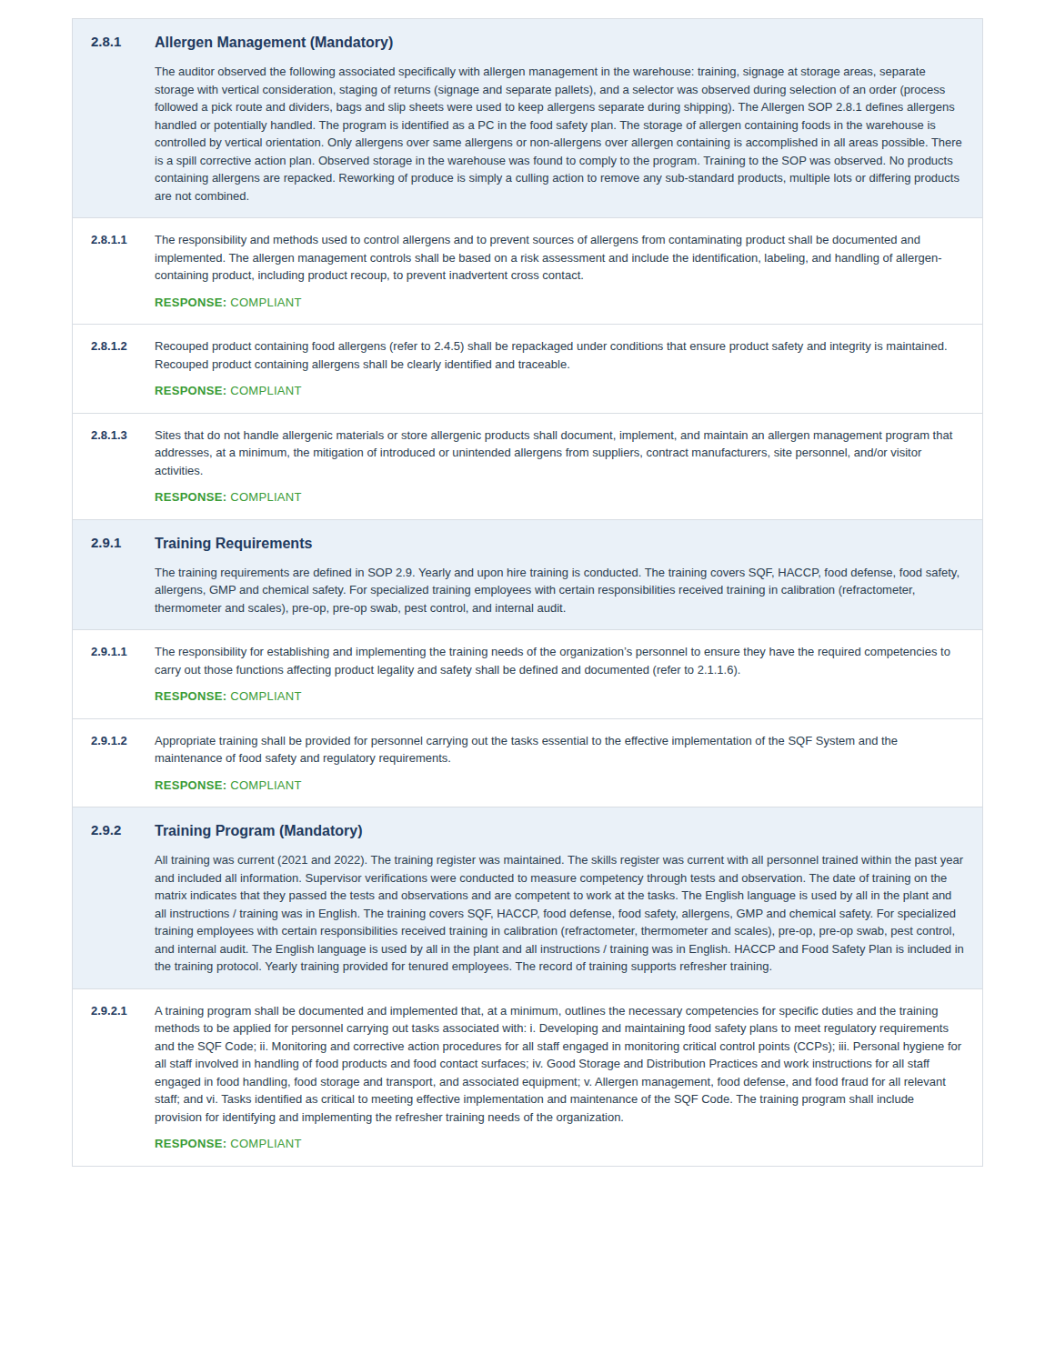2.8.1
Allergen Management (Mandatory)
The auditor observed the following associated specifically with allergen management in the warehouse: training, signage at storage areas, separate storage with vertical consideration, staging of returns (signage and separate pallets), and a selector was observed during selection of an order (process followed a pick route and dividers, bags and slip sheets were used to keep allergens separate during shipping). The Allergen SOP 2.8.1 defines allergens handled or potentially handled. The program is identified as a PC in the food safety plan. The storage of allergen containing foods in the warehouse is controlled by vertical orientation. Only allergens over same allergens or non-allergens over allergen containing is accomplished in all areas possible. There is a spill corrective action plan. Observed storage in the warehouse was found to comply to the program. Training to the SOP was observed. No products containing allergens are repacked. Reworking of produce is simply a culling action to remove any sub-standard products, multiple lots or differing products are not combined.
2.8.1.1
The responsibility and methods used to control allergens and to prevent sources of allergens from contaminating product shall be documented and implemented. The allergen management controls shall be based on a risk assessment and include the identification, labeling, and handling of allergen-containing product, including product recoup, to prevent inadvertent cross contact.
RESPONSE: COMPLIANT
2.8.1.2
Recouped product containing food allergens (refer to 2.4.5) shall be repackaged under conditions that ensure product safety and integrity is maintained. Recouped product containing allergens shall be clearly identified and traceable.
RESPONSE: COMPLIANT
2.8.1.3
Sites that do not handle allergenic materials or store allergenic products shall document, implement, and maintain an allergen management program that addresses, at a minimum, the mitigation of introduced or unintended allergens from suppliers, contract manufacturers, site personnel, and/or visitor activities.
RESPONSE: COMPLIANT
2.9.1
Training Requirements
The training requirements are defined in SOP 2.9. Yearly and upon hire training is conducted. The training covers SQF, HACCP, food defense, food safety, allergens, GMP and chemical safety. For specialized training employees with certain responsibilities received training in calibration (refractometer, thermometer and scales), pre-op, pre-op swab, pest control, and internal audit.
2.9.1.1
The responsibility for establishing and implementing the training needs of the organization’s personnel to ensure they have the required competencies to carry out those functions affecting product legality and safety shall be defined and documented (refer to 2.1.1.6).
RESPONSE: COMPLIANT
2.9.1.2
Appropriate training shall be provided for personnel carrying out the tasks essential to the effective implementation of the SQF System and the maintenance of food safety and regulatory requirements.
RESPONSE: COMPLIANT
2.9.2
Training Program (Mandatory)
All training was current (2021 and 2022). The training register was maintained. The skills register was current with all personnel trained within the past year and included all information. Supervisor verifications were conducted to measure competency through tests and observation. The date of training on the matrix indicates that they passed the tests and observations and are competent to work at the tasks. The English language is used by all in the plant and all instructions / training was in English. The training covers SQF, HACCP, food defense, food safety, allergens, GMP and chemical safety. For specialized training employees with certain responsibilities received training in calibration (refractometer, thermometer and scales), pre-op, pre-op swab, pest control, and internal audit. The English language is used by all in the plant and all instructions / training was in English. HACCP and Food Safety Plan is included in the training protocol. Yearly training provided for tenured employees. The record of training supports refresher training.
2.9.2.1
A training program shall be documented and implemented that, at a minimum, outlines the necessary competencies for specific duties and the training methods to be applied for personnel carrying out tasks associated with: i. Developing and maintaining food safety plans to meet regulatory requirements and the SQF Code; ii. Monitoring and corrective action procedures for all staff engaged in monitoring critical control points (CCPs); iii. Personal hygiene for all staff involved in handling of food products and food contact surfaces; iv. Good Storage and Distribution Practices and work instructions for all staff engaged in food handling, food storage and transport, and associated equipment; v. Allergen management, food defense, and food fraud for all relevant staff; and vi. Tasks identified as critical to meeting effective implementation and maintenance of the SQF Code. The training program shall include provision for identifying and implementing the refresher training needs of the organization.
RESPONSE: COMPLIANT